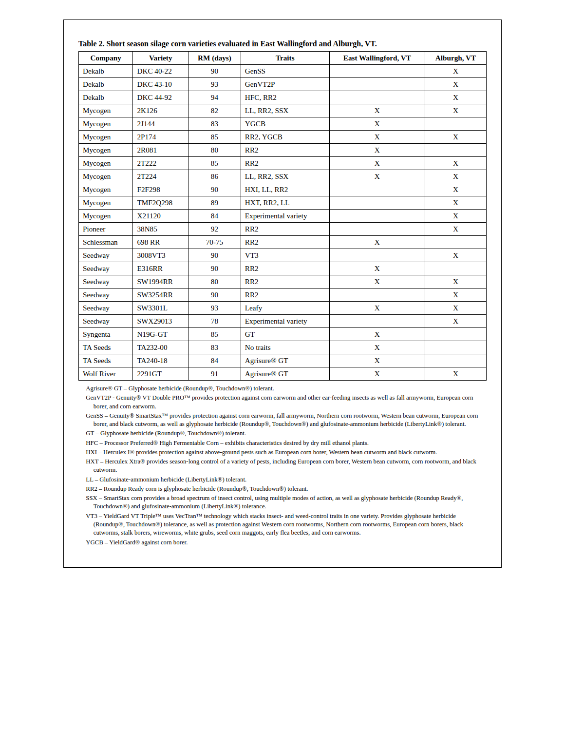Table 2. Short season silage corn varieties evaluated in East Wallingford and Alburgh, VT.
| Company | Variety | RM (days) | Traits | East Wallingford, VT | Alburgh, VT |
| --- | --- | --- | --- | --- | --- |
| Dekalb | DKC 40-22 | 90 | GenSS | | X |
| Dekalb | DKC 43-10 | 93 | GenVT2P | | X |
| Dekalb | DKC 44-92 | 94 | HFC, RR2 | | X |
| Mycogen | 2K126 | 82 | LL, RR2, SSX | X | X |
| Mycogen | 2J144 | 83 | YGCB | X | |
| Mycogen | 2P174 | 85 | RR2, YGCB | X | X |
| Mycogen | 2R081 | 80 | RR2 | X | |
| Mycogen | 2T222 | 85 | RR2 | X | X |
| Mycogen | 2T224 | 86 | LL, RR2, SSX | X | X |
| Mycogen | F2F298 | 90 | HXI, LL, RR2 | | X |
| Mycogen | TMF2Q298 | 89 | HXT, RR2, LL | | X |
| Mycogen | X21120 | 84 | Experimental variety | | X |
| Pioneer | 38N85 | 92 | RR2 | | X |
| Schlessman | 698 RR | 70-75 | RR2 | X | |
| Seedway | 3008VT3 | 90 | VT3 | | X |
| Seedway | E316RR | 90 | RR2 | X | |
| Seedway | SW1994RR | 80 | RR2 | X | X |
| Seedway | SW3254RR | 90 | RR2 | | X |
| Seedway | SW3301L | 93 | Leafy | X | X |
| Seedway | SWX29013 | 78 | Experimental variety | | X |
| Syngenta | N19G-GT | 85 | GT | X | |
| TA Seeds | TA232-00 | 83 | No traits | X | |
| TA Seeds | TA240-18 | 84 | Agrisure® GT | X | |
| Wolf River | 2291GT | 91 | Agrisure® GT | X | X |
Agrisure® GT – Glyphosate herbicide (Roundup®, Touchdown®) tolerant.
GenVT2P - Genuity® VT Double PRO™ provides protection against corn earworm and other ear-feeding insects as well as fall armyworm, European corn borer, and corn earworm.
GenSS – Genuity® SmartStax™ provides protection against corn earworm, fall armyworm, Northern corn rootworm, Western bean cutworm, European corn borer, and black cutworm, as well as glyphosate herbicide (Roundup®, Touchdown®) and glufosinate-ammonium herbicide (LibertyLink®) tolerant.
GT – Glyphosate herbicide (Roundup®, Touchdown®) tolerant.
HFC – Processor Preferred® High Fermentable Corn – exhibits characteristics desired by dry mill ethanol plants.
HXI – Herculex I® provides protection against above-ground pests such as European corn borer, Western bean cutworm and black cutworm.
HXT – Herculex Xtra® provides season-long control of a variety of pests, including European corn borer, Western bean cutworm, corn rootworm, and black cutworm.
LL – Glufosinate-ammonium herbicide (LibertyLink®) tolerant.
RR2 – Roundup Ready corn is glyphosate herbicide (Roundup®, Touchdown®) tolerant.
SSX – SmartStax corn provides a broad spectrum of insect control, using multiple modes of action, as well as glyphosate herbicide (Roundup Ready®, Touchdown®) and glufosinate-ammonium (LibertyLink®) tolerance.
VT3 – YieldGard VT Triple™ uses VecTran™ technology which stacks insect- and weed-control traits in one variety. Provides glyphosate herbicide (Roundup®, Touchdown®) tolerance, as well as protection against Western corn rootworms, Northern corn rootworms, European corn borers, black cutworms, stalk borers, wireworms, white grubs, seed corn maggots, early flea beetles, and corn earworms.
YGCB – YieldGard® against corn borer.